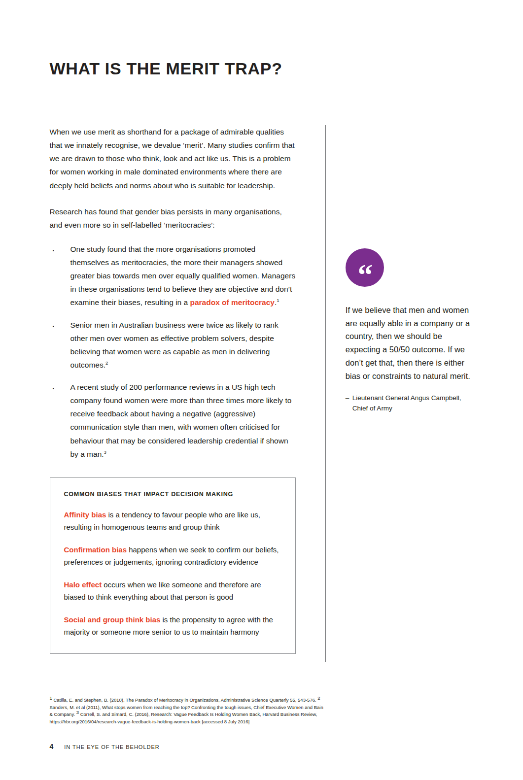What is the merit trap?
When we use merit as shorthand for a package of admirable qualities that we innately recognise, we devalue ‘merit’. Many studies confirm that we are drawn to those who think, look and act like us. This is a problem for women working in male dominated environments where there are deeply held beliefs and norms about who is suitable for leadership.
Research has found that gender bias persists in many organisations, and even more so in self-labelled ‘meritocracies’:
One study found that the more organisations promoted themselves as meritocracies, the more their managers showed greater bias towards men over equally qualified women. Managers in these organisations tend to believe they are objective and don’t examine their biases, resulting in a paradox of meritocracy.1
Senior men in Australian business were twice as likely to rank other men over women as effective problem solvers, despite believing that women were as capable as men in delivering outcomes.2
A recent study of 200 performance reviews in a US high tech company found women were more than three times more likely to receive feedback about having a negative (aggressive) communication style than men, with women often criticised for behaviour that may be considered leadership credential if shown by a man.3
Common biases that impact decision making
Affinity bias is a tendency to favour people who are like us, resulting in homogenous teams and group think
Confirmation bias happens when we seek to confirm our beliefs, preferences or judgements, ignoring contradictory evidence
Halo effect occurs when we like someone and therefore are biased to think everything about that person is good
Social and group think bias is the propensity to agree with the majority or someone more senior to us to maintain harmony
“
If we believe that men and women are equally able in a company or a country, then we should be expecting a 50/50 outcome. If we don’t get that, then there is either bias or constraints to natural merit.
Lieutenant General Angus Campbell, Chief of Army
1 Catilla, E. and Stephen, B. (2010), The Paradox of Meritocracy in Organizations, Administrative Science Quarterly 55, 543-576. 2 Sanders, M. et al (2011), What stops women from reaching the top? Confronting the tough issues, Chief Executive Women and Bain & Company. 3 Correll, S. and Simard, C. (2016), Research: Vague Feedback Is Holding Women Back, Harvard Business Review, https://hbr.org/2016/04/research-vague-feedback-is-holding-women-back [accessed 8 July 2016]
4 In the eye of the beholder